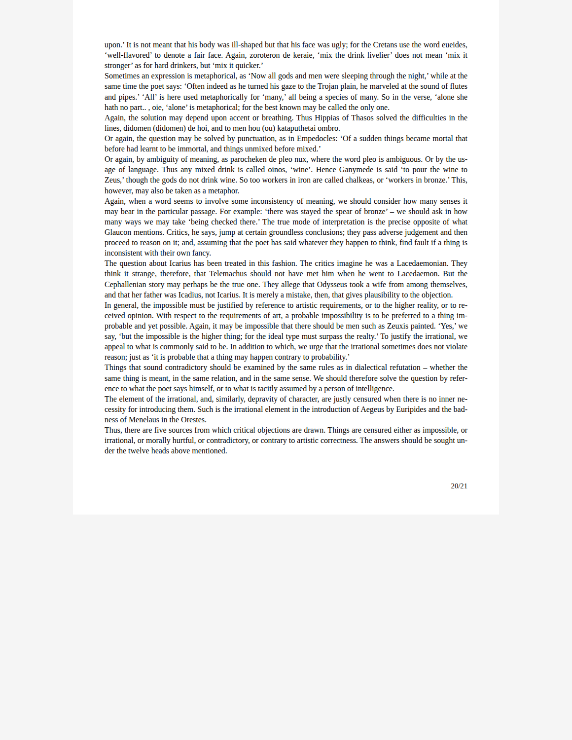upon.’ It is not meant that his body was ill-shaped but that his face was ugly; for the Cretans use the word eueides, ‘well-flavored’ to denote a fair face. Again, zoroteron de keraie, ‘mix the drink livelier’ does not mean ‘mix it stronger’ as for hard drinkers, but ‘mix it quicker.’
Sometimes an expression is metaphorical, as ‘Now all gods and men were sleeping through the night,’ while at the same time the poet says: ‘Often indeed as he turned his gaze to the Trojan plain, he marveled at the sound of flutes and pipes.’ ‘All’ is here used metaphorically for ‘many,’ all being a species of many. So in the verse, ‘alone she hath no part.. , oie, ‘alone’ is metaphorical; for the best known may be called the only one.
Again, the solution may depend upon accent or breathing. Thus Hippias of Thasos solved the difficulties in the lines, didomen (didomen) de hoi, and to men hou (ou) kataputhetai ombro.
Or again, the question may be solved by punctuation, as in Empedocles: ‘Of a sudden things became mortal that before had learnt to be immortal, and things unmixed before mixed.’
Or again, by ambiguity of meaning, as parocheken de pleo nux, where the word pleo is ambiguous. Or by the usage of language. Thus any mixed drink is called oinos, ‘wine’. Hence Ganymede is said ‘to pour the wine to Zeus,’ though the gods do not drink wine. So too workers in iron are called chalkeas, or ‘workers in bronze.’ This, however, may also be taken as a metaphor.
Again, when a word seems to involve some inconsistency of meaning, we should consider how many senses it may bear in the particular passage. For example: ‘there was stayed the spear of bronze’ – we should ask in how many ways we may take ‘being checked there.’ The true mode of interpretation is the precise opposite of what Glaucon mentions. Critics, he says, jump at certain groundless conclusions; they pass adverse judgement and then proceed to reason on it; and, assuming that the poet has said whatever they happen to think, find fault if a thing is inconsistent with their own fancy.
The question about Icarius has been treated in this fashion. The critics imagine he was a Lacedaemonian. They think it strange, therefore, that Telemachus should not have met him when he went to Lacedaemon. But the Cephallenian story may perhaps be the true one. They allege that Odysseus took a wife from among themselves, and that her father was Icadius, not Icarius. It is merely a mistake, then, that gives plausibility to the objection.
In general, the impossible must be justified by reference to artistic requirements, or to the higher reality, or to received opinion. With respect to the requirements of art, a probable impossibility is to be preferred to a thing improbable and yet possible. Again, it may be impossible that there should be men such as Zeuxis painted. ‘Yes,’ we say, ‘but the impossible is the higher thing; for the ideal type must surpass the realty.’ To justify the irrational, we appeal to what is commonly said to be. In addition to which, we urge that the irrational sometimes does not violate reason; just as ‘it is probable that a thing may happen contrary to probability.’
Things that sound contradictory should be examined by the same rules as in dialectical refutation – whether the same thing is meant, in the same relation, and in the same sense. We should therefore solve the question by reference to what the poet says himself, or to what is tacitly assumed by a person of intelligence.
The element of the irrational, and, similarly, depravity of character, are justly censured when there is no inner necessity for introducing them. Such is the irrational element in the introduction of Aegeus by Euripides and the badness of Menelaus in the Orestes.
Thus, there are five sources from which critical objections are drawn. Things are censured either as impossible, or irrational, or morally hurtful, or contradictory, or contrary to artistic correctness. The answers should be sought under the twelve heads above mentioned.
20/21